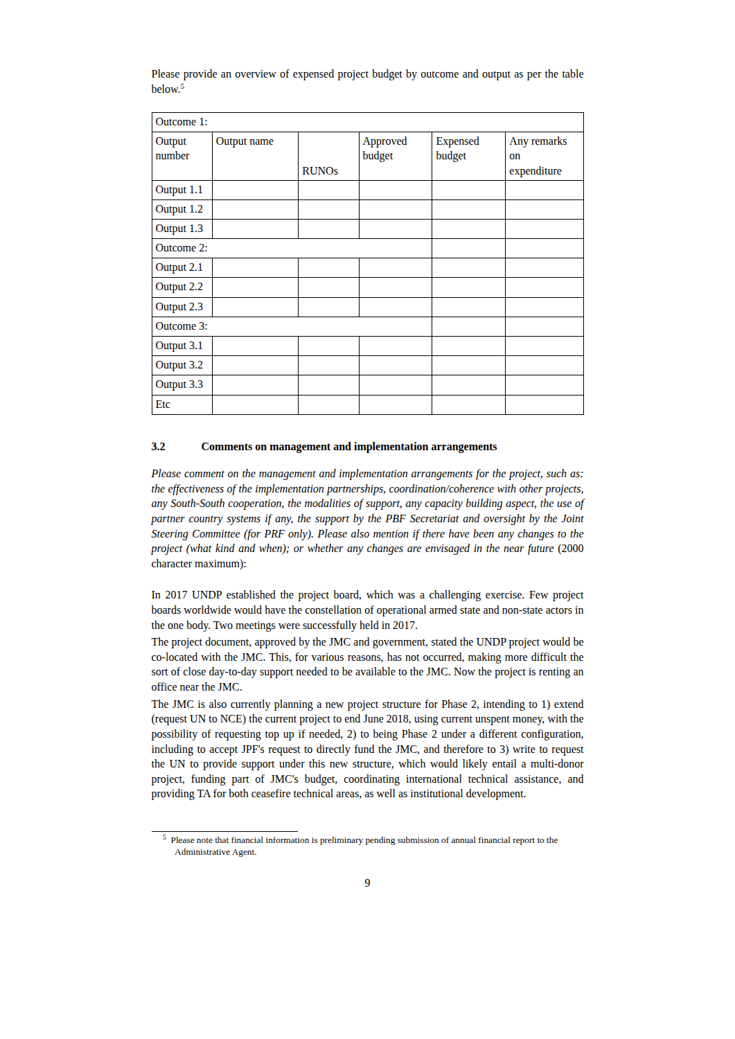Please provide an overview of expensed project budget by outcome and output as per the table below.5
| Outcome 1: | | | | | |
| Output number | Output name | RUNOs | Approved budget | Expensed budget | Any remarks on expenditure |
| Output 1.1 | | | | | |
| Output 1.2 | | | | | |
| Output 1.3 | | | | | |
| Outcome 2: | | | | | |
| Output 2.1 | | | | | |
| Output 2.2 | | | | | |
| Output 2.3 | | | | | |
| Outcome 3: | | | | | |
| Output 3.1 | | | | | |
| Output 3.2 | | | | | |
| Output 3.3 | | | | | |
| Etc | | | | | |
3.2 Comments on management and implementation arrangements
Please comment on the management and implementation arrangements for the project, such as: the effectiveness of the implementation partnerships, coordination/coherence with other projects, any South-South cooperation, the modalities of support, any capacity building aspect, the use of partner country systems if any, the support by the PBF Secretariat and oversight by the Joint Steering Committee (for PRF only). Please also mention if there have been any changes to the project (what kind and when); or whether any changes are envisaged in the near future (2000 character maximum):
In 2017 UNDP established the project board, which was a challenging exercise. Few project boards worldwide would have the constellation of operational armed state and non-state actors in the one body. Two meetings were successfully held in 2017.
The project document, approved by the JMC and government, stated the UNDP project would be co-located with the JMC. This, for various reasons, has not occurred, making more difficult the sort of close day-to-day support needed to be available to the JMC. Now the project is renting an office near the JMC.
The JMC is also currently planning a new project structure for Phase 2, intending to 1) extend (request UN to NCE) the current project to end June 2018, using current unspent money, with the possibility of requesting top up if needed, 2) to being Phase 2 under a different configuration, including to accept JPF's request to directly fund the JMC, and therefore to 3) write to request the UN to provide support under this new structure, which would likely entail a multi-donor project, funding part of JMC's budget, coordinating international technical assistance, and providing TA for both ceasefire technical areas, as well as institutional development.
5 Please note that financial information is preliminary pending submission of annual financial report to the Administrative Agent.
9